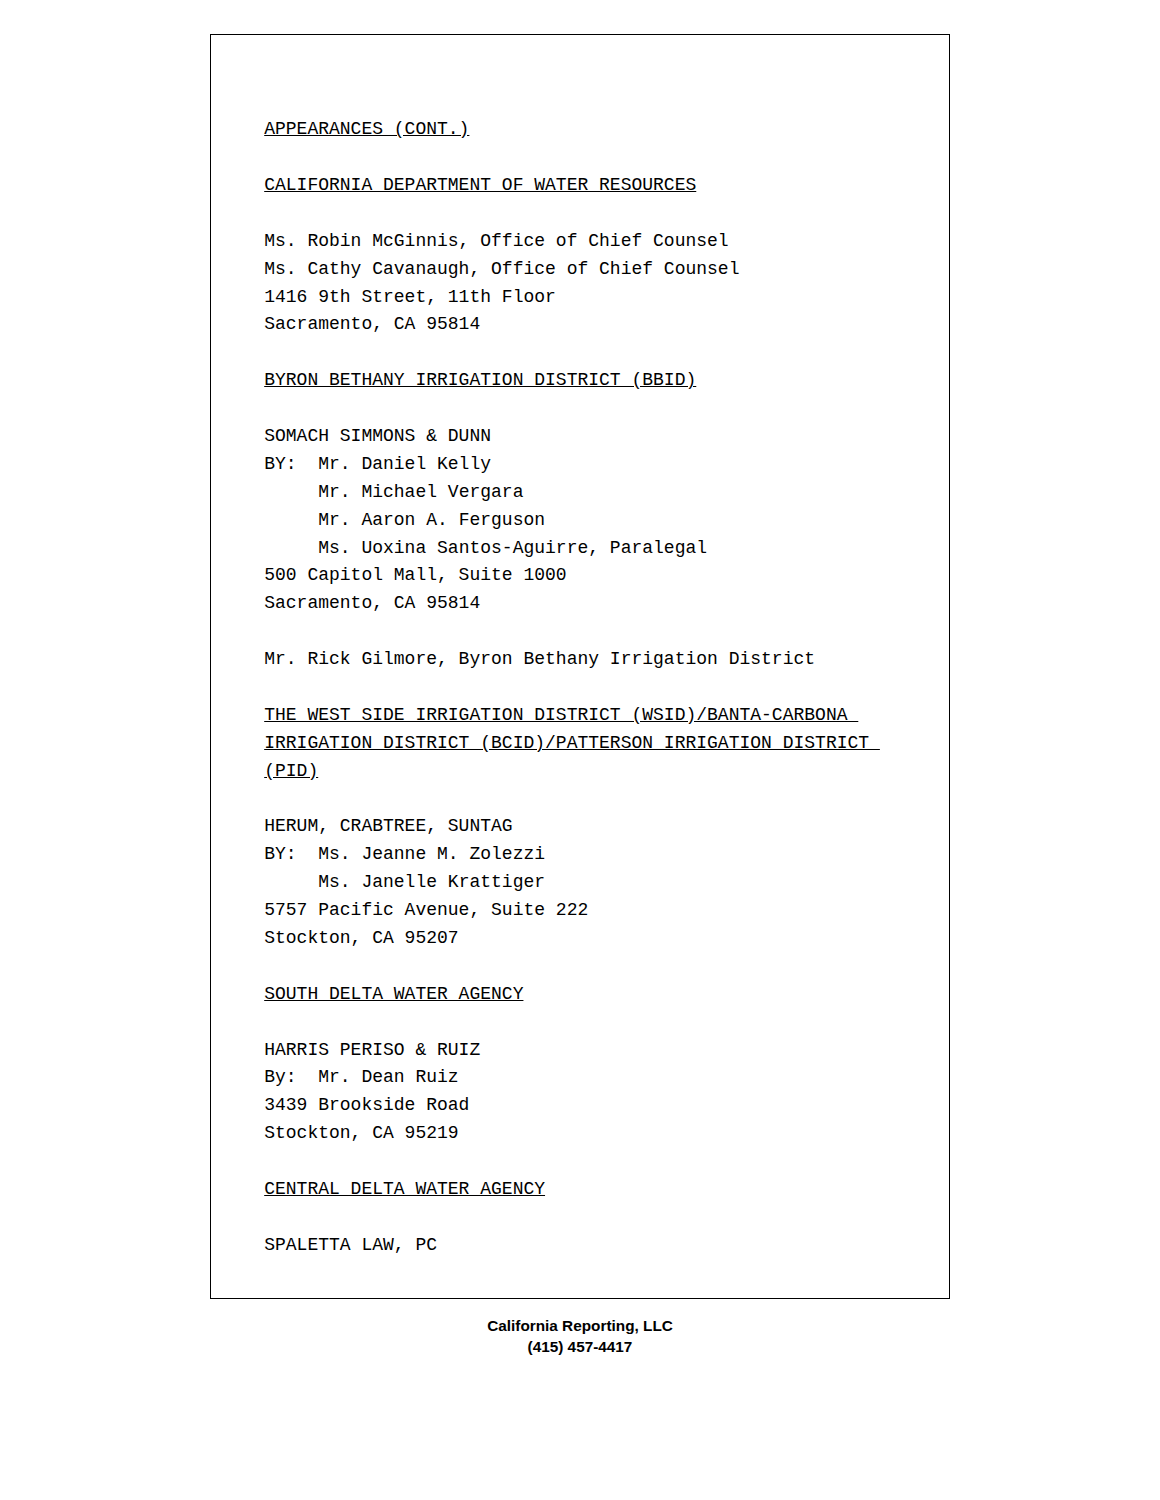APPEARANCES (CONT.)
CALIFORNIA DEPARTMENT OF WATER RESOURCES
Ms. Robin McGinnis, Office of Chief Counsel
Ms. Cathy Cavanaugh, Office of Chief Counsel
1416 9th Street, 11th Floor
Sacramento, CA 95814
BYRON BETHANY IRRIGATION DISTRICT (BBID)
SOMACH SIMMONS & DUNN
BY: Mr. Daniel Kelly
Mr. Michael Vergara
Mr. Aaron A. Ferguson
Ms. Uoxina Santos-Aguirre, Paralegal
500 Capitol Mall, Suite 1000
Sacramento, CA 95814
Mr. Rick Gilmore, Byron Bethany Irrigation District
THE WEST SIDE IRRIGATION DISTRICT (WSID)/BANTA-CARBONA
IRRIGATION DISTRICT (BCID)/PATTERSON IRRIGATION DISTRICT
(PID)
HERUM, CRABTREE, SUNTAG
BY: Ms. Jeanne M. Zolezzi
Ms. Janelle Krattiger
5757 Pacific Avenue, Suite 222
Stockton, CA 95207
SOUTH DELTA WATER AGENCY
HARRIS PERISO & RUIZ
By: Mr. Dean Ruiz
3439 Brookside Road
Stockton, CA 95219
CENTRAL DELTA WATER AGENCY
SPALETTA LAW, PC
California Reporting, LLC
(415) 457-4417